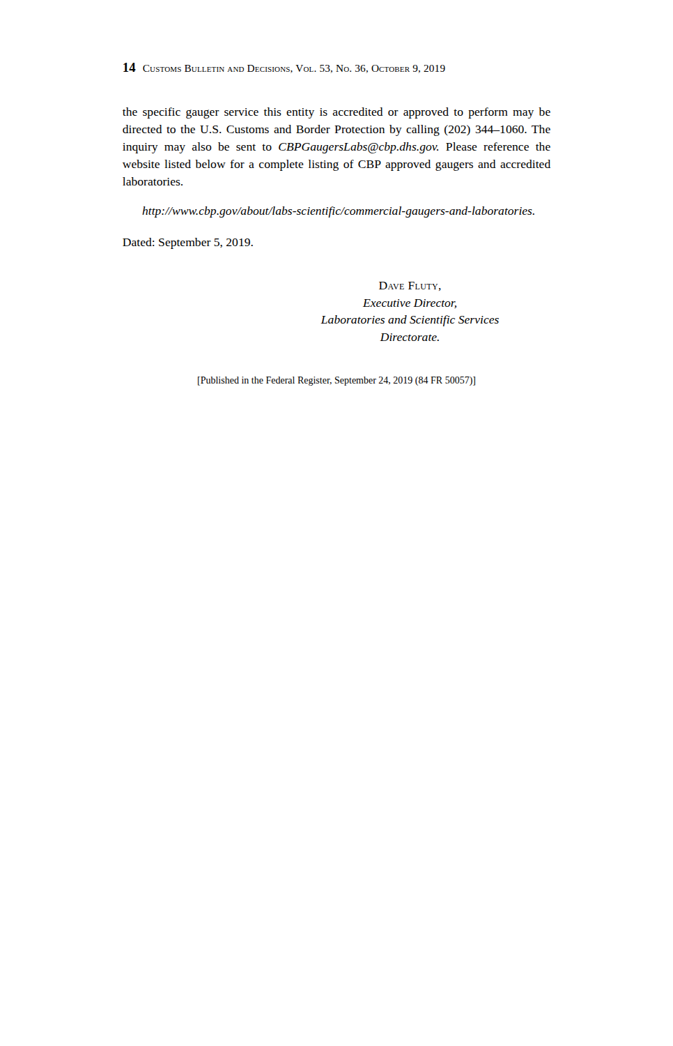14 Customs Bulletin and Decisions, Vol. 53, No. 36, October 9, 2019
the specific gauger service this entity is accredited or approved to perform may be directed to the U.S. Customs and Border Protection by calling (202) 344–1060. The inquiry may also be sent to CBPGaugersLabs@cbp.dhs.gov. Please reference the website listed below for a complete listing of CBP approved gaugers and accredited laboratories.
http://www.cbp.gov/about/labs-scientific/commercial-gaugers-and-laboratories.
Dated: September 5, 2019.
Dave Fluty,
Executive Director,
Laboratories and Scientific Services
Directorate.
[Published in the Federal Register, September 24, 2019 (84 FR 50057)]